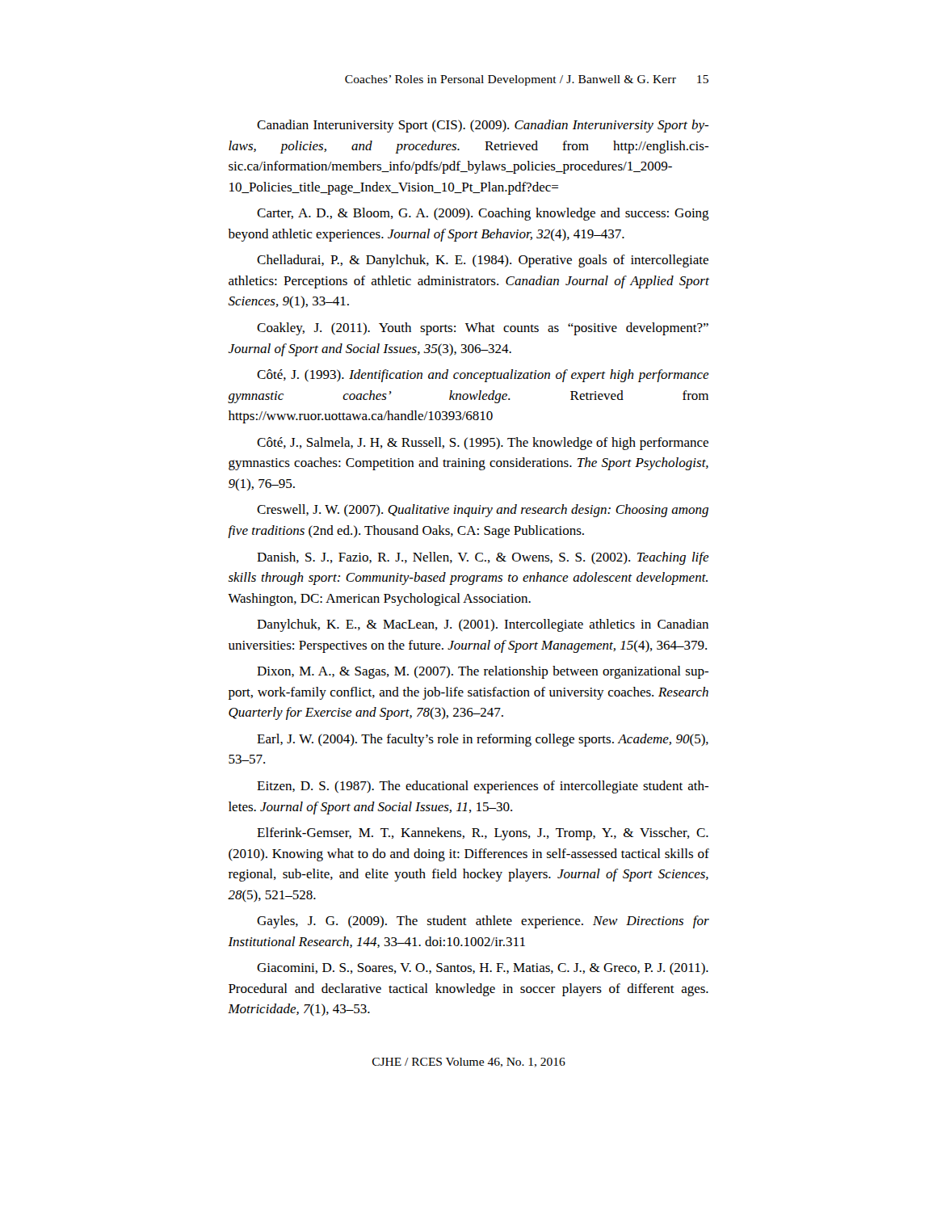Coaches’ Roles in Personal Development / J. Banwell & G. Kerr15
Canadian Interuniversity Sport (CIS). (2009). Canadian Interuniversity Sport by-laws, policies, and procedures. Retrieved from http://english.cis-sic.ca/information/members_info/pdfs/pdf_bylaws_policies_procedures/1_2009-10_Policies_title_page_Index_Vision_10_Pt_Plan.pdf?dec=
Carter, A. D., & Bloom, G. A. (2009). Coaching knowledge and success: Going beyond athletic experiences. Journal of Sport Behavior, 32(4), 419–437.
Chelladurai, P., & Danylchuk, K. E. (1984). Operative goals of intercollegiate athletics: Perceptions of athletic administrators. Canadian Journal of Applied Sport Sciences, 9(1), 33–41.
Coakley, J. (2011). Youth sports: What counts as “positive development?” Journal of Sport and Social Issues, 35(3), 306–324.
Côté, J. (1993). Identification and conceptualization of expert high performance gymnastic coaches’ knowledge. Retrieved from https://www.ruor.uottawa.ca/handle/10393/6810
Côté, J., Salmela, J. H, & Russell, S. (1995). The knowledge of high performance gymnastics coaches: Competition and training considerations. The Sport Psychologist, 9(1), 76–95.
Creswell, J. W. (2007). Qualitative inquiry and research design: Choosing among five traditions (2nd ed.). Thousand Oaks, CA: Sage Publications.
Danish, S. J., Fazio, R. J., Nellen, V. C., & Owens, S. S. (2002). Teaching life skills through sport: Community-based programs to enhance adolescent development. Washington, DC: American Psychological Association.
Danylchuk, K. E., & MacLean, J. (2001). Intercollegiate athletics in Canadian universities: Perspectives on the future. Journal of Sport Management, 15(4), 364–379.
Dixon, M. A., & Sagas, M. (2007). The relationship between organizational support, work-family conflict, and the job-life satisfaction of university coaches. Research Quarterly for Exercise and Sport, 78(3), 236–247.
Earl, J. W. (2004). The faculty’s role in reforming college sports. Academe, 90(5), 53–57.
Eitzen, D. S. (1987). The educational experiences of intercollegiate student athletes. Journal of Sport and Social Issues, 11, 15–30.
Elferink-Gemser, M. T., Kannekens, R., Lyons, J., Tromp, Y., & Visscher, C. (2010). Knowing what to do and doing it: Differences in self-assessed tactical skills of regional, sub-elite, and elite youth field hockey players. Journal of Sport Sciences, 28(5), 521–528.
Gayles, J. G. (2009). The student athlete experience. New Directions for Institutional Research, 144, 33–41. doi:10.1002/ir.311
Giacomini, D. S., Soares, V. O., Santos, H. F., Matias, C. J., & Greco, P. J. (2011). Procedural and declarative tactical knowledge in soccer players of different ages. Motricidade, 7(1), 43–53.
CJHE / RCES Volume 46, No. 1, 2016